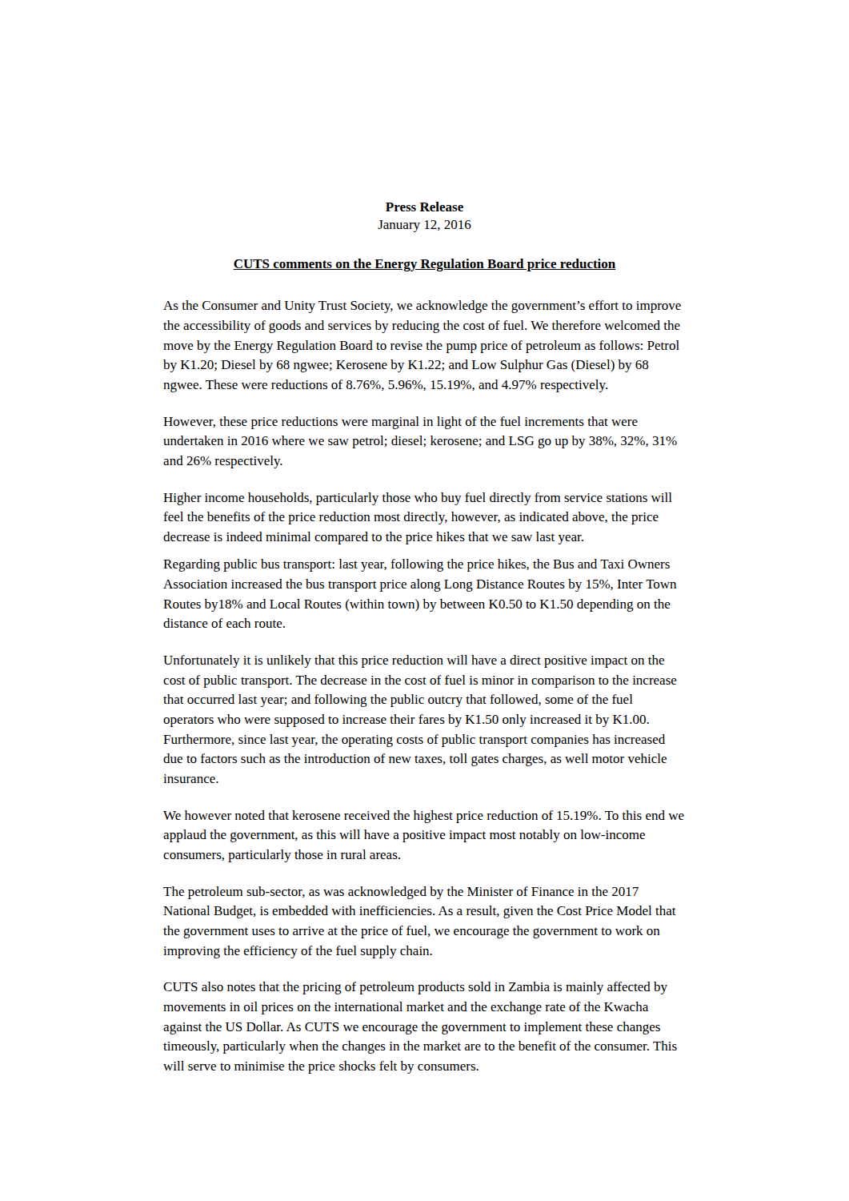1983
201230 CUTS International
Press Release
January 12, 2016
CUTS comments on the Energy Regulation Board price reduction
As the Consumer and Unity Trust Society, we acknowledge the government’s effort to improve the accessibility of goods and services by reducing the cost of fuel. We therefore welcomed the move by the Energy Regulation Board to revise the pump price of petroleum as follows: Petrol by K1.20; Diesel by 68 ngwee; Kerosene by K1.22; and Low Sulphur Gas (Diesel) by 68 ngwee. These were reductions of 8.76%, 5.96%, 15.19%, and 4.97% respectively.
However, these price reductions were marginal in light of the fuel increments that were undertaken in 2016 where we saw petrol; diesel; kerosene; and LSG go up by 38%, 32%, 31% and 26% respectively.
Higher income households, particularly those who buy fuel directly from service stations will feel the benefits of the price reduction most directly, however, as indicated above, the price decrease is indeed minimal compared to the price hikes that we saw last year.
Regarding public bus transport: last year, following the price hikes, the Bus and Taxi Owners Association increased the bus transport price along Long Distance Routes by 15%, Inter Town Routes by18% and Local Routes (within town) by between K0.50 to K1.50 depending on the distance of each route.
Unfortunately it is unlikely that this price reduction will have a direct positive impact on the cost of public transport. The decrease in the cost of fuel is minor in comparison to the increase that occurred last year; and following the public outcry that followed, some of the fuel operators who were supposed to increase their fares by K1.50 only increased it by K1.00. Furthermore, since last year, the operating costs of public transport companies has increased due to factors such as the introduction of new taxes, toll gates charges, as well motor vehicle insurance.
We however noted that kerosene received the highest price reduction of 15.19%. To this end we applaud the government, as this will have a positive impact most notably on low-income consumers, particularly those in rural areas.
The petroleum sub-sector, as was acknowledged by the Minister of Finance in the 2017 National Budget, is embedded with inefficiencies. As a result, given the Cost Price Model that the government uses to arrive at the price of fuel, we encourage the government to work on improving the efficiency of the fuel supply chain.
CUTS also notes that the pricing of petroleum products sold in Zambia is mainly affected by movements in oil prices on the international market and the exchange rate of the Kwacha against the US Dollar. As CUTS we encourage the government to implement these changes timeously, particularly when the changes in the market are to the benefit of the consumer. This will serve to minimise the price shocks felt by consumers.